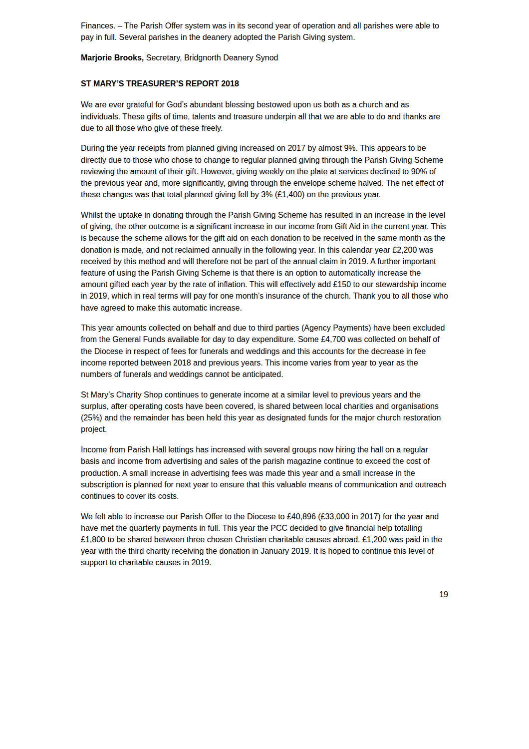Finances. – The Parish Offer system was in its second year of operation and all parishes were able to pay in full. Several parishes in the deanery adopted the Parish Giving system.
Marjorie Brooks, Secretary, Bridgnorth Deanery Synod
St Mary’s Treasurer’s Report 2018
We are ever grateful for God’s abundant blessing bestowed upon us both as a church and as individuals. These gifts of time, talents and treasure underpin all that we are able to do and thanks are due to all those who give of these freely.
During the year receipts from planned giving increased on 2017 by almost 9%. This appears to be directly due to those who chose to change to regular planned giving through the Parish Giving Scheme reviewing the amount of their gift. However, giving weekly on the plate at services declined to 90% of the previous year and, more significantly, giving through the envelope scheme halved. The net effect of these changes was that total planned giving fell by 3% (£1,400) on the previous year.
Whilst the uptake in donating through the Parish Giving Scheme has resulted in an increase in the level of giving, the other outcome is a significant increase in our income from Gift Aid in the current year. This is because the scheme allows for the gift aid on each donation to be received in the same month as the donation is made, and not reclaimed annually in the following year. In this calendar year £2,200 was received by this method and will therefore not be part of the annual claim in 2019. A further important feature of using the Parish Giving Scheme is that there is an option to automatically increase the amount gifted each year by the rate of inflation. This will effectively add £150 to our stewardship income in 2019, which in real terms will pay for one month’s insurance of the church. Thank you to all those who have agreed to make this automatic increase.
This year amounts collected on behalf and due to third parties (Agency Payments) have been excluded from the General Funds available for day to day expenditure. Some £4,700 was collected on behalf of the Diocese in respect of fees for funerals and weddings and this accounts for the decrease in fee income reported between 2018 and previous years. This income varies from year to year as the numbers of funerals and weddings cannot be anticipated.
St Mary’s Charity Shop continues to generate income at a similar level to previous years and the surplus, after operating costs have been covered, is shared between local charities and organisations (25%) and the remainder has been held this year as designated funds for the major church restoration project.
Income from Parish Hall lettings has increased with several groups now hiring the hall on a regular basis and income from advertising and sales of the parish magazine continue to exceed the cost of production. A small increase in advertising fees was made this year and a small increase in the subscription is planned for next year to ensure that this valuable means of communication and outreach continues to cover its costs.
We felt able to increase our Parish Offer to the Diocese to £40,896 (£33,000 in 2017) for the year and have met the quarterly payments in full. This year the PCC decided to give financial help totalling £1,800 to be shared between three chosen Christian charitable causes abroad. £1,200 was paid in the year with the third charity receiving the donation in January 2019. It is hoped to continue this level of support to charitable causes in 2019.
19